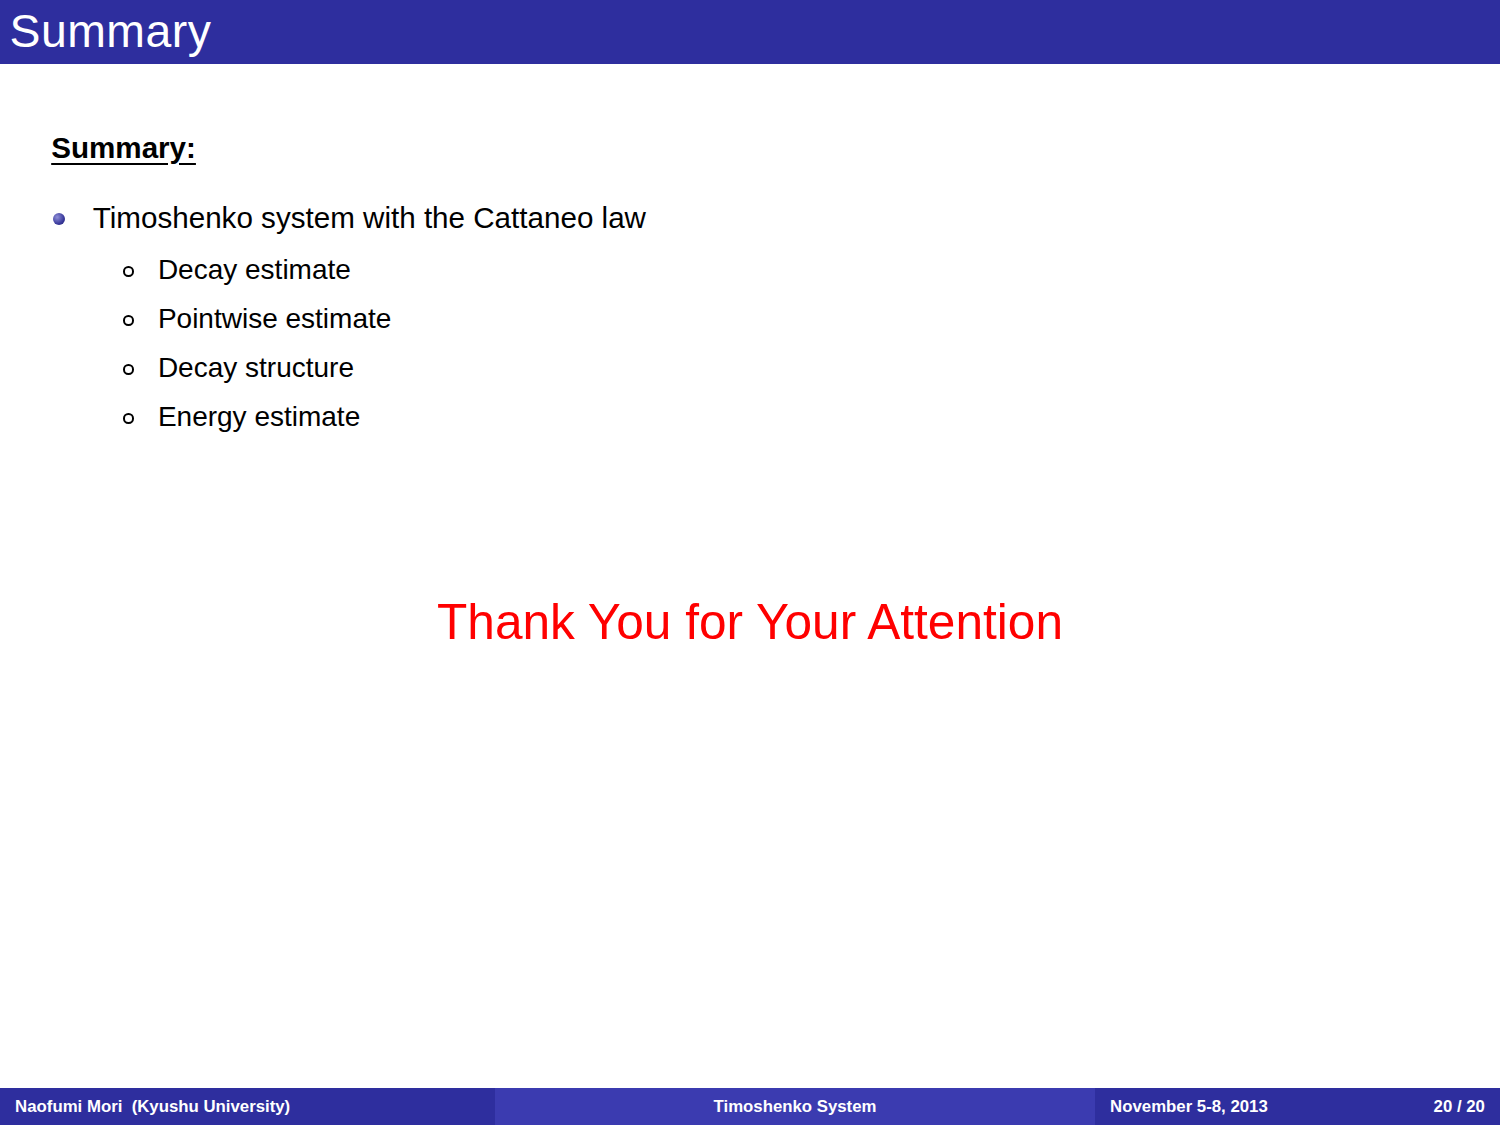Summary
Summary:
Timoshenko system with the Cattaneo law
Decay estimate
Pointwise estimate
Decay structure
Energy estimate
Thank You for Your Attention
Naofumi Mori (Kyushu University)
Timoshenko System
November 5-8, 2013 20 / 20